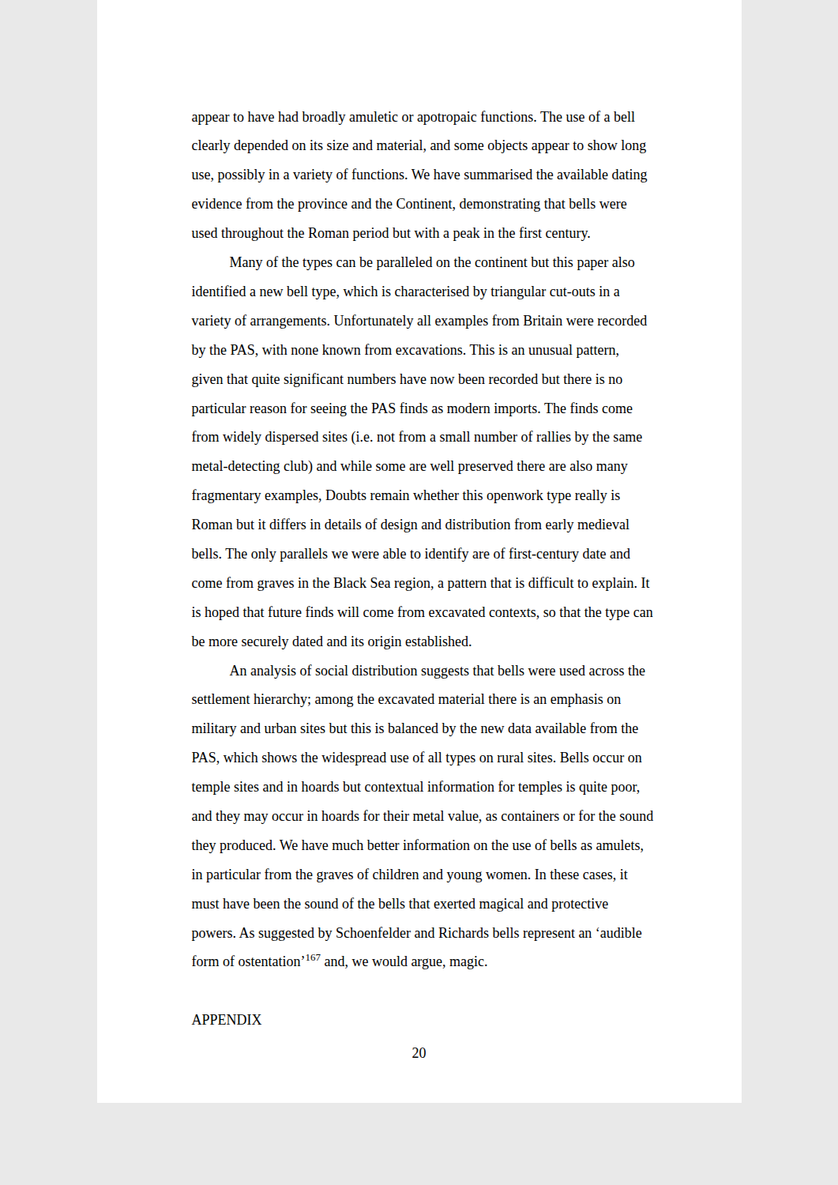appear to have had broadly amuletic or apotropaic functions. The use of a bell clearly depended on its size and material, and some objects appear to show long use, possibly in a variety of functions. We have summarised the available dating evidence from the province and the Continent, demonstrating that bells were used throughout the Roman period but with a peak in the first century.
Many of the types can be paralleled on the continent but this paper also identified a new bell type, which is characterised by triangular cut-outs in a variety of arrangements. Unfortunately all examples from Britain were recorded by the PAS, with none known from excavations. This is an unusual pattern, given that quite significant numbers have now been recorded but there is no particular reason for seeing the PAS finds as modern imports. The finds come from widely dispersed sites (i.e. not from a small number of rallies by the same metal-detecting club) and while some are well preserved there are also many fragmentary examples, Doubts remain whether this openwork type really is Roman but it differs in details of design and distribution from early medieval bells. The only parallels we were able to identify are of first-century date and come from graves in the Black Sea region, a pattern that is difficult to explain. It is hoped that future finds will come from excavated contexts, so that the type can be more securely dated and its origin established.
An analysis of social distribution suggests that bells were used across the settlement hierarchy; among the excavated material there is an emphasis on military and urban sites but this is balanced by the new data available from the PAS, which shows the widespread use of all types on rural sites. Bells occur on temple sites and in hoards but contextual information for temples is quite poor, and they may occur in hoards for their metal value, as containers or for the sound they produced. We have much better information on the use of bells as amulets, in particular from the graves of children and young women. In these cases, it must have been the sound of the bells that exerted magical and protective powers. As suggested by Schoenfelder and Richards bells represent an ‘audible form of ostentation’167 and, we would argue, magic.
APPENDIX
20